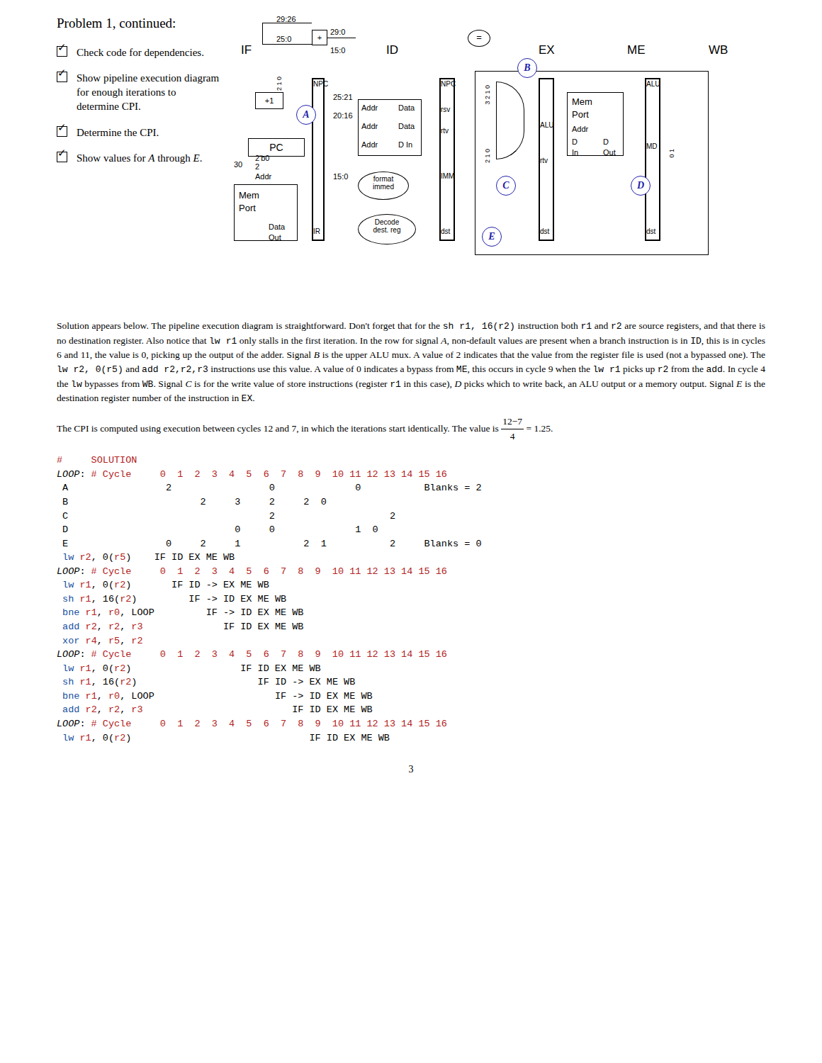Problem 1, continued:
Check code for dependencies.
Show pipeline execution diagram for enough iterations to determine CPI.
Determine the CPI.
Show values for A through E.
IF
ID
EX
ME
WB
29:26
25:0
+
29:0
15:0
+1
PC
2 1 0
Mem
Port
Data
Out
Addr
30
2'b0
2
NPC
IR
Addr
Data
Addr
Data
Addr
D In
25:21
20:16
format
immed
15:0
Decode
dest. reg
NPC
rsv
rtv
IMM
dst
=
3 2 1 0
2 1 0
ALU
rtv
dst
Mem
Port
Addr
D
In
D
Out
ALU
MD
dst
0 1
A
B
C
D
E
Solution appears below. The pipeline execution diagram is straightforward. Don't forget that for the sh r1, 16(r2) instruction both r1 and r2 are source registers, and that there is no destination register. Also notice that lw r1 only stalls in the first iteration. In the row for signal A, non-default values are present when a branch instruction is in ID, this is in cycles 6 and 11, the value is 0, picking up the output of the adder. Signal B is the upper ALU mux. A value of 2 indicates that the value from the register file is used (not a bypassed one). The lw r2, 0(r5) and add r2,r2,r3 instructions use this value. A value of 0 indicates a bypass from ME, this occurs in cycle 9 when the lw r1 picks up r2 from the add. In cycle 4 the lw bypasses from WB. Signal C is for the write value of store instructions (register r1 in this case), D picks which to write back, an ALU output or a memory output. Signal E is the destination register number of the instruction in EX.
The CPI is computed using execution between cycles 12 and 7, in which the iterations start identically. The value is 12−74 = 1.25.
#     SOLUTION
LOOP: # Cycle     0  1  2  3  4  5  6  7  8  9  10 11 12 13 14 15 16
 A                 2                 0              0           Blanks = 2
 B                       2     3     2     2  0
 C                                   2                    2
 D                             0     0              1  0
 E                 0     2     1           2  1           2     Blanks = 0
 lw r2, 0(r5)    IF ID EX ME WB
LOOP: # Cycle     0  1  2  3  4  5  6  7  8  9  10 11 12 13 14 15 16
 lw r1, 0(r2)       IF ID -> EX ME WB
 sh r1, 16(r2)         IF -> ID EX ME WB
 bne r1, r0, LOOP         IF -> ID EX ME WB
 add r2, r2, r3              IF ID EX ME WB
 xor r4, r5, r2
LOOP: # Cycle     0  1  2  3  4  5  6  7  8  9  10 11 12 13 14 15 16
 lw r1, 0(r2)                   IF ID EX ME WB
 sh r1, 16(r2)                     IF ID -> EX ME WB
 bne r1, r0, LOOP                     IF -> ID EX ME WB
 add r2, r2, r3                          IF ID EX ME WB
LOOP: # Cycle     0  1  2  3  4  5  6  7  8  9  10 11 12 13 14 15 16
 lw r1, 0(r2)                               IF ID EX ME WB
3